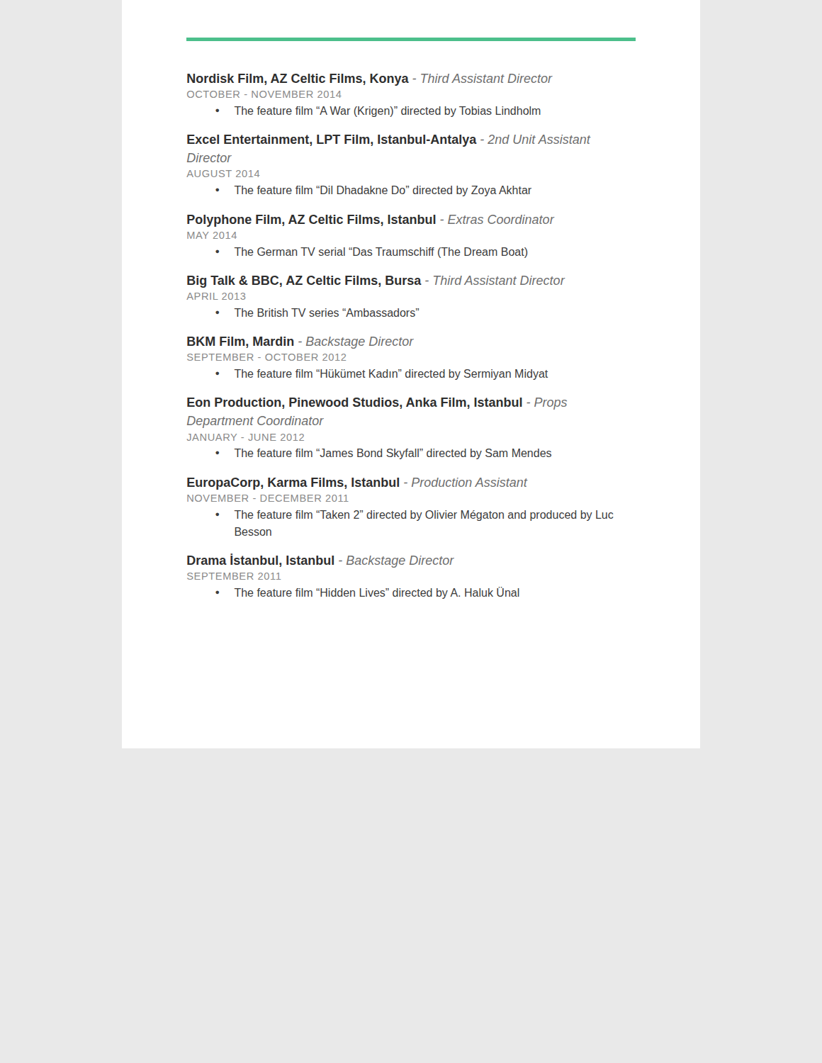Nordisk Film, AZ Celtic Films, Konya - Third Assistant Director
October - November 2014
The feature film “A War (Krigen)” directed by Tobias Lindholm
Excel Entertainment, LPT Film, Istanbul-Antalya - 2nd Unit Assistant Director
August 2014
The feature film “Dil Dhadakne Do” directed by Zoya Akhtar
Polyphone Film, AZ Celtic Films, Istanbul - Extras Coordinator
May 2014
The German TV serial “Das Traumschiff (The Dream Boat)
Big Talk & BBC, AZ Celtic Films, Bursa - Third Assistant Director
April 2013
The British TV series “Ambassadors”
BKM Film, Mardin - Backstage Director
September - October 2012
The feature film “Hükümet Kadın” directed by Sermiyan Midyat
Eon Production, Pinewood Studios, Anka Film, Istanbul - Props Department Coordinator
January - June 2012
The feature film “James Bond Skyfall” directed by Sam Mendes
EuropaCorp, Karma Films, Istanbul - Production Assistant
November - December 2011
The feature film “Taken 2” directed by Olivier Mégaton and produced by Luc Besson
Drama İstanbul, Istanbul - Backstage Director
September 2011
The feature film “Hidden Lives” directed by A. Haluk Ünal